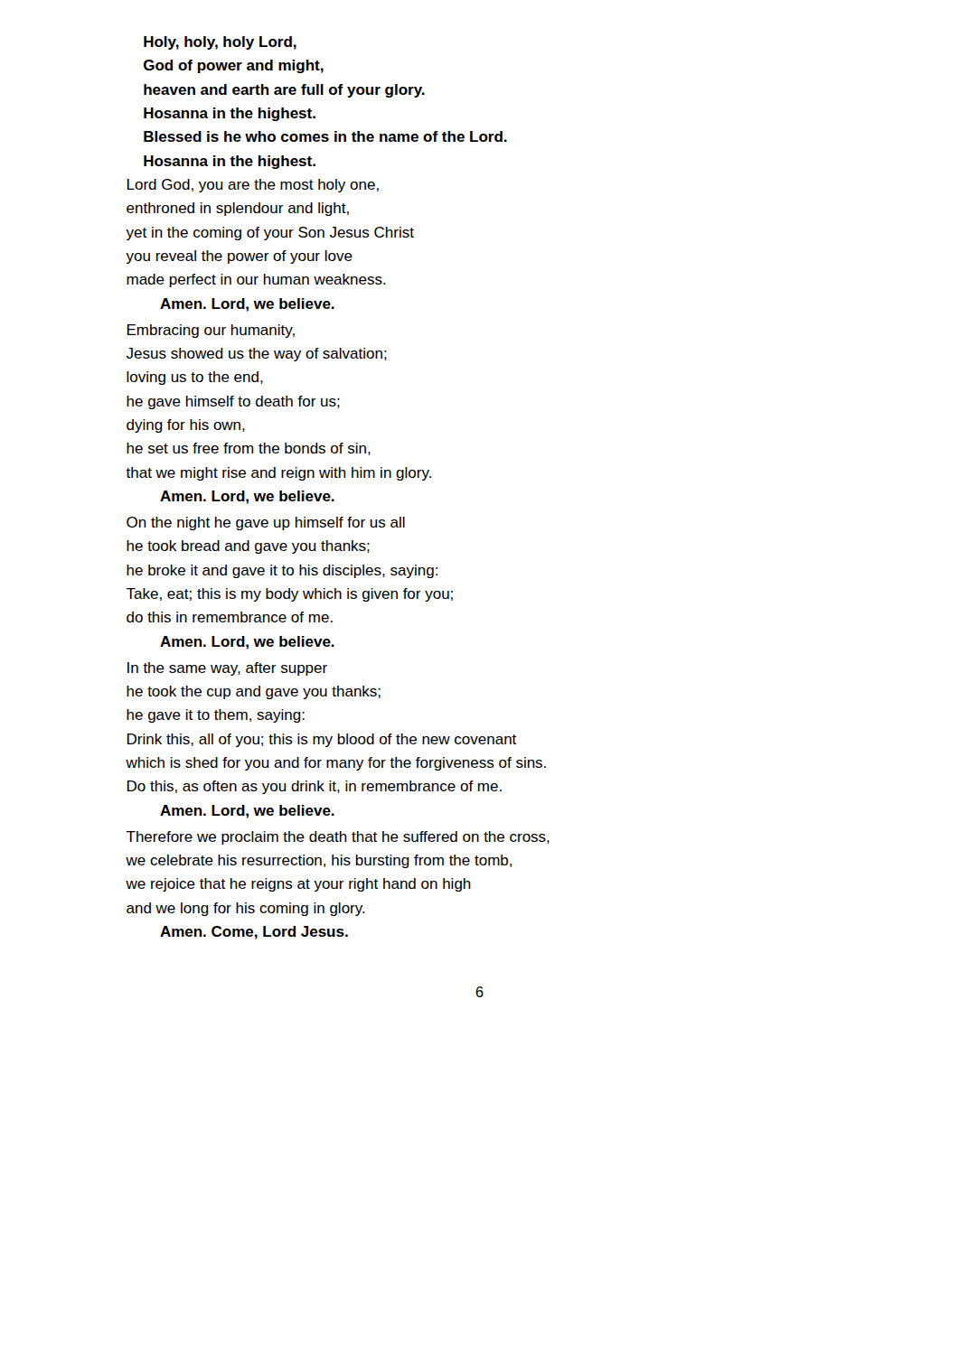Holy, holy, holy Lord,
God of power and might,
heaven and earth are full of your glory.
Hosanna in the highest.
Blessed is he who comes in the name of the Lord.
Hosanna in the highest.
Lord God, you are the most holy one,
enthroned in splendour and light,
yet in the coming of your Son Jesus Christ
you reveal the power of your love
made perfect in our human weakness.
Amen. Lord, we believe.
Embracing our humanity,
Jesus showed us the way of salvation;
loving us to the end,
he gave himself to death for us;
dying for his own,
he set us free from the bonds of sin,
that we might rise and reign with him in glory.
Amen. Lord, we believe.
On the night he gave up himself for us all
he took bread and gave you thanks;
he broke it and gave it to his disciples, saying:
Take, eat; this is my body which is given for you;
do this in remembrance of me.
Amen. Lord, we believe.
In the same way, after supper
he took the cup and gave you thanks;
he gave it to them, saying:
Drink this, all of you; this is my blood of the new covenant
which is shed for you and for many for the forgiveness of sins.
Do this, as often as you drink it, in remembrance of me.
Amen. Lord, we believe.
Therefore we proclaim the death that he suffered on the cross,
we celebrate his resurrection, his bursting from the tomb,
we rejoice that he reigns at your right hand on high
and we long for his coming in glory.
Amen. Come, Lord Jesus.
6